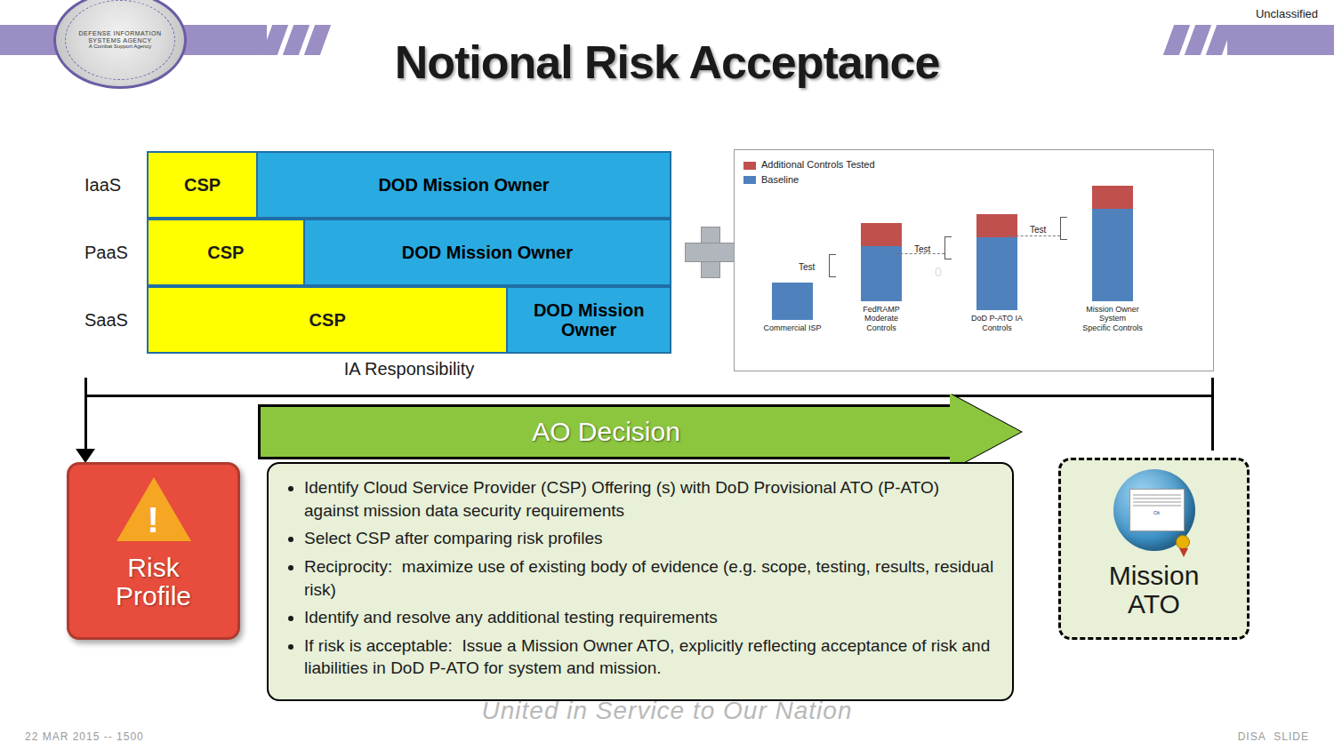Unclassified
DEFENSE INFORMATION SYSTEMS AGENCY A Combat Support Agency
Notional Risk Acceptance
IaaS
CSP
DOD Mission Owner
PaaS
CSP
DOD Mission Owner
SaaS
CSP
DOD Mission
Owner
IA Responsibility
Additional Controls Tested
Baseline
0
Commercial ISP
FedRAMP Moderate
Controls
DoD P-ATO IA Controls
Mission Owner System
Specific Controls
Test
Test
Test
AO Decision
Risk
Profile
Identify Cloud Service Provider (CSP) Offering (s) with DoD Provisional ATO (P-ATO) against mission data security requirements
Select CSP after comparing risk profiles
Reciprocity: maximize use of existing body of evidence (e.g. scope, testing, results, residual risk)
Identify and resolve any additional testing requirements
If risk is acceptable: Issue a Mission Owner ATO, explicitly reflecting acceptance of risk and liabilities in DoD P-ATO for system and mission.
Ok
Mission
ATO
United in Service to Our Nation
22 MAR 2015 -- 1500
DISA SLIDE